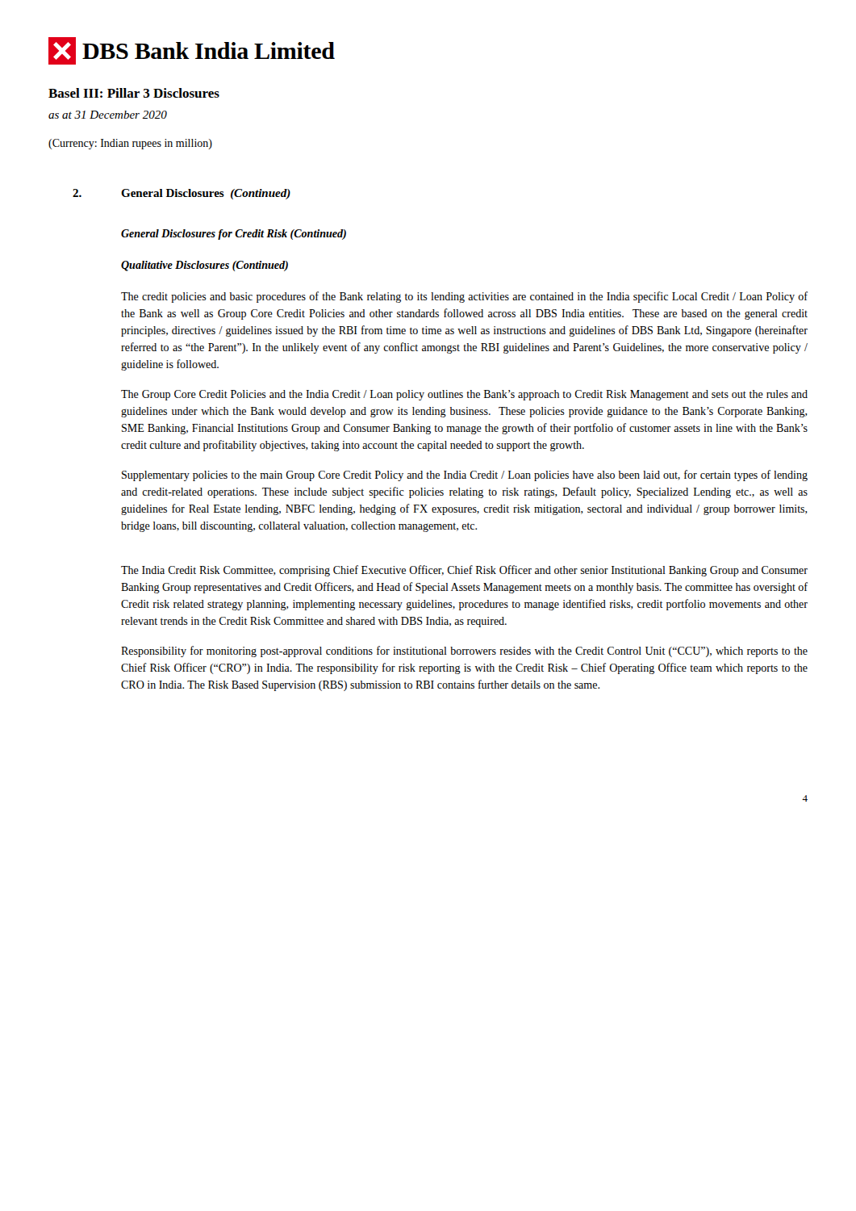DBS Bank India Limited
Basel III: Pillar 3 Disclosures
as at 31 December 2020
(Currency: Indian rupees in million)
2. General Disclosures (Continued)
General Disclosures for Credit Risk (Continued)
Qualitative Disclosures (Continued)
The credit policies and basic procedures of the Bank relating to its lending activities are contained in the India specific Local Credit / Loan Policy of the Bank as well as Group Core Credit Policies and other standards followed across all DBS India entities. These are based on the general credit principles, directives / guidelines issued by the RBI from time to time as well as instructions and guidelines of DBS Bank Ltd, Singapore (hereinafter referred to as “the Parent”). In the unlikely event of any conflict amongst the RBI guidelines and Parent’s Guidelines, the more conservative policy / guideline is followed.
The Group Core Credit Policies and the India Credit / Loan policy outlines the Bank’s approach to Credit Risk Management and sets out the rules and guidelines under which the Bank would develop and grow its lending business. These policies provide guidance to the Bank’s Corporate Banking, SME Banking, Financial Institutions Group and Consumer Banking to manage the growth of their portfolio of customer assets in line with the Bank’s credit culture and profitability objectives, taking into account the capital needed to support the growth.
Supplementary policies to the main Group Core Credit Policy and the India Credit / Loan policies have also been laid out, for certain types of lending and credit-related operations. These include subject specific policies relating to risk ratings, Default policy, Specialized Lending etc., as well as guidelines for Real Estate lending, NBFC lending, hedging of FX exposures, credit risk mitigation, sectoral and individual / group borrower limits, bridge loans, bill discounting, collateral valuation, collection management, etc.
The India Credit Risk Committee, comprising Chief Executive Officer, Chief Risk Officer and other senior Institutional Banking Group and Consumer Banking Group representatives and Credit Officers, and Head of Special Assets Management meets on a monthly basis. The committee has oversight of Credit risk related strategy planning, implementing necessary guidelines, procedures to manage identified risks, credit portfolio movements and other relevant trends in the Credit Risk Committee and shared with DBS India, as required.
Responsibility for monitoring post-approval conditions for institutional borrowers resides with the Credit Control Unit (“CCU”), which reports to the Chief Risk Officer (“CRO”) in India. The responsibility for risk reporting is with the Credit Risk – Chief Operating Office team which reports to the CRO in India. The Risk Based Supervision (RBS) submission to RBI contains further details on the same.
4